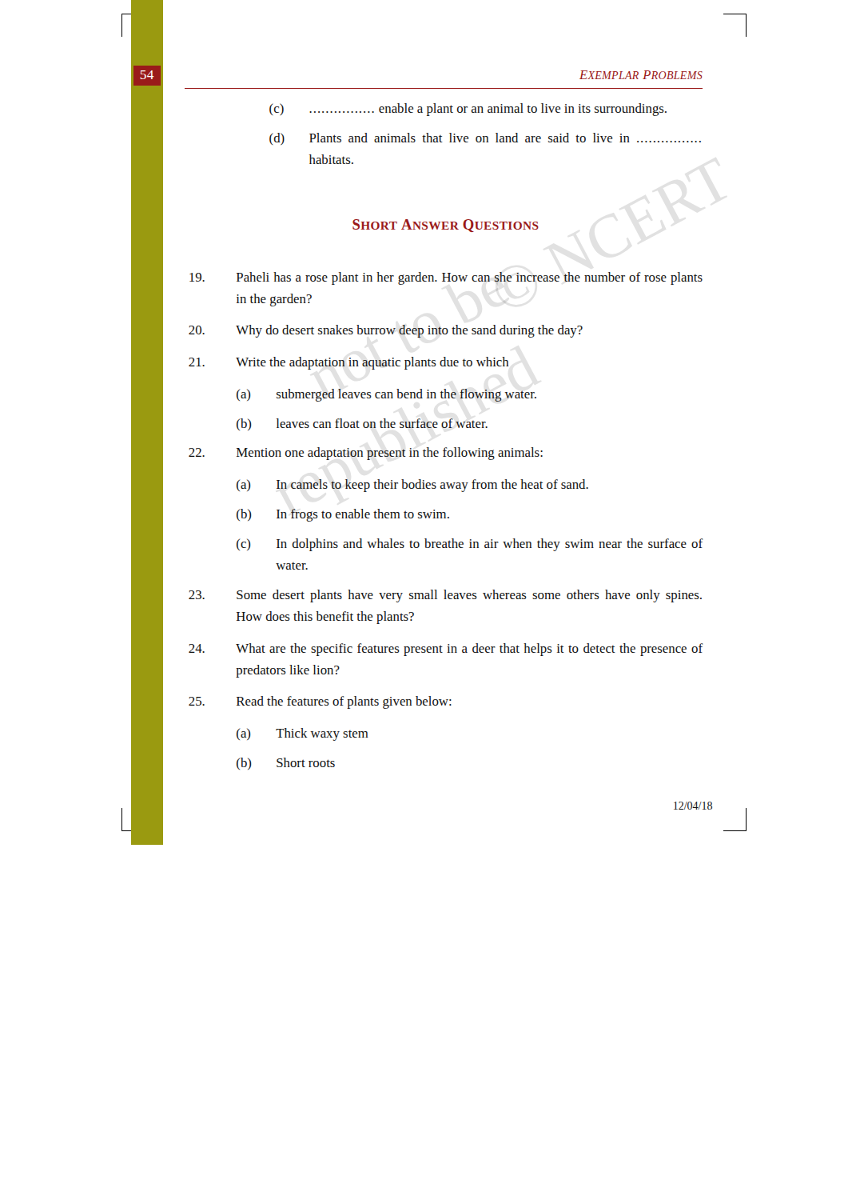54
EXEMPLAR PROBLEMS
© NCERT
not to be
republished
(c)
................ enable a plant or an animal to live in its surroundings.
(d)
Plants and animals that live on land are said to live in ................ habitats.
SHORT ANSWER QUESTIONS
19.
Paheli has a rose plant in her garden. How can she increase the number of rose plants in the garden?
20.
Why do desert snakes burrow deep into the sand during the day?
21.
Write the adaptation in aquatic plants due to which
(a)
submerged leaves can bend in the flowing water.
(b)
leaves can float on the surface of water.
22.
Mention one adaptation present in the following animals:
(a)
In camels to keep their bodies away from the heat of sand.
(b)
In frogs to enable them to swim.
(c)
In dolphins and whales to breathe in air when they swim near the surface of water.
23.
Some desert plants have very small leaves whereas some others have only spines. How does this benefit the plants?
24.
What are the specific features present in a deer that helps it to detect the presence of predators like lion?
25.
Read the features of plants given below:
(a)
Thick waxy stem
(b)
Short roots
12/04/18